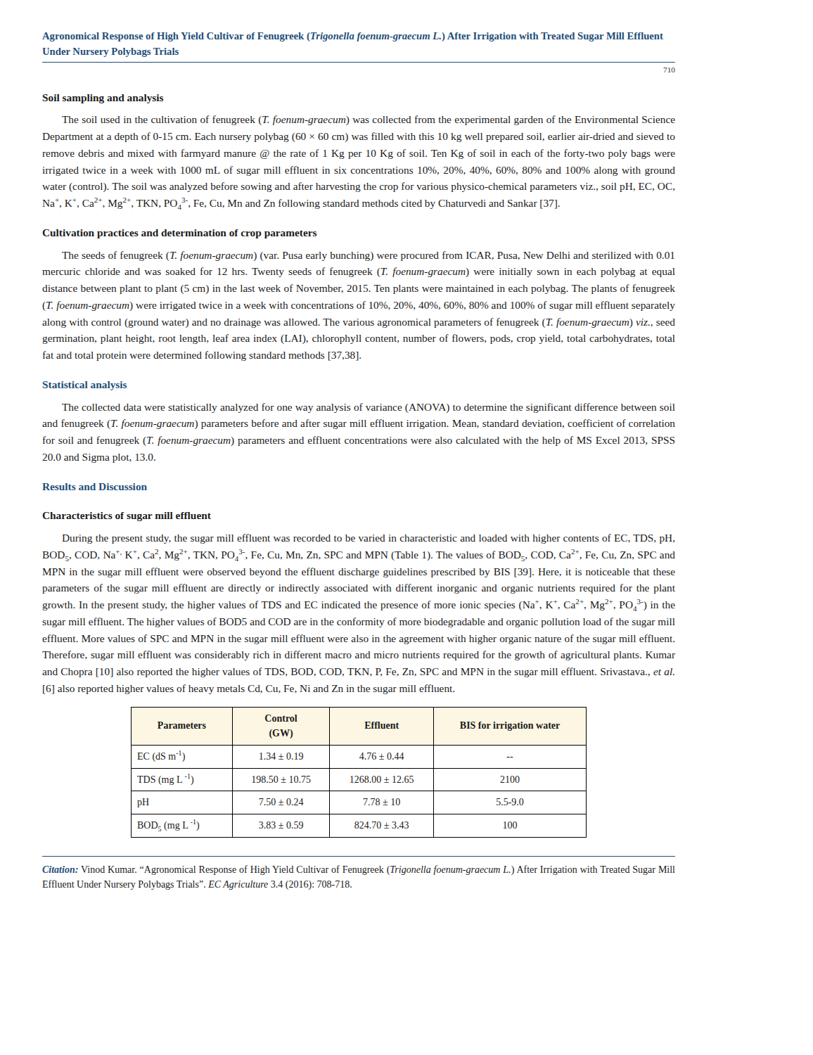Agronomical Response of High Yield Cultivar of Fenugreek (Trigonella foenum-graecum L.) After Irrigation with Treated Sugar Mill Effluent Under Nursery Polybags Trials
710
Soil sampling and analysis
The soil used in the cultivation of fenugreek (T. foenum-graecum) was collected from the experimental garden of the Environmental Science Department at a depth of 0-15 cm. Each nursery polybag (60 × 60 cm) was filled with this 10 kg well prepared soil, earlier air-dried and sieved to remove debris and mixed with farmyard manure @ the rate of 1 Kg per 10 Kg of soil. Ten Kg of soil in each of the forty-two poly bags were irrigated twice in a week with 1000 mL of sugar mill effluent in six concentrations 10%, 20%, 40%, 60%, 80% and 100% along with ground water (control). The soil was analyzed before sowing and after harvesting the crop for various physico-chemical parameters viz., soil pH, EC, OC, Na+, K+, Ca2+, Mg2+, TKN, PO43-, Fe, Cu, Mn and Zn following standard methods cited by Chaturvedi and Sankar [37].
Cultivation practices and determination of crop parameters
The seeds of fenugreek (T. foenum-graecum) (var. Pusa early bunching) were procured from ICAR, Pusa, New Delhi and sterilized with 0.01 mercuric chloride and was soaked for 12 hrs. Twenty seeds of fenugreek (T. foenum-graecum) were initially sown in each polybag at equal distance between plant to plant (5 cm) in the last week of November, 2015. Ten plants were maintained in each polybag. The plants of fenugreek (T. foenum-graecum) were irrigated twice in a week with concentrations of 10%, 20%, 40%, 60%, 80% and 100% of sugar mill effluent separately along with control (ground water) and no drainage was allowed. The various agronomical parameters of fenugreek (T. foenum-graecum) viz., seed germination, plant height, root length, leaf area index (LAI), chlorophyll content, number of flowers, pods, crop yield, total carbohydrates, total fat and total protein were determined following standard methods [37,38].
Statistical analysis
The collected data were statistically analyzed for one way analysis of variance (ANOVA) to determine the significant difference between soil and fenugreek (T. foenum-graecum) parameters before and after sugar mill effluent irrigation. Mean, standard deviation, coefficient of correlation for soil and fenugreek (T. foenum-graecum) parameters and effluent concentrations were also calculated with the help of MS Excel 2013, SPSS 20.0 and Sigma plot, 13.0.
Results and Discussion
Characteristics of sugar mill effluent
During the present study, the sugar mill effluent was recorded to be varied in characteristic and loaded with higher contents of EC, TDS, pH, BOD5, COD, Na+, K+, Ca2, Mg2+, TKN, PO43-, Fe, Cu, Mn, Zn, SPC and MPN (Table 1). The values of BOD5, COD, Ca2+, Fe, Cu, Zn, SPC and MPN in the sugar mill effluent were observed beyond the effluent discharge guidelines prescribed by BIS [39]. Here, it is noticeable that these parameters of the sugar mill effluent are directly or indirectly associated with different inorganic and organic nutrients required for the plant growth. In the present study, the higher values of TDS and EC indicated the presence of more ionic species (Na+, K+, Ca2+, Mg2+, PO43-) in the sugar mill effluent. The higher values of BOD5 and COD are in the conformity of more biodegradable and organic pollution load of the sugar mill effluent. More values of SPC and MPN in the sugar mill effluent were also in the agreement with higher organic nature of the sugar mill effluent. Therefore, sugar mill effluent was considerably rich in different macro and micro nutrients required for the growth of agricultural plants. Kumar and Chopra [10] also reported the higher values of TDS, BOD, COD, TKN, P, Fe, Zn, SPC and MPN in the sugar mill effluent. Srivastava., et al. [6] also reported higher values of heavy metals Cd, Cu, Fe, Ni and Zn in the sugar mill effluent.
| Parameters | Control (GW) | Effluent | BIS for irrigation water |
| --- | --- | --- | --- |
| EC (dS m -1 ) | 1.34 ± 0.19 | 4.76 ± 0.44 | -- |
| TDS (mg L -1 ) | 198.50 ± 10.75 | 1268.00 ± 12.65 | 2100 |
| pH | 7.50 ± 0.24 | 7.78 ± 10 | 5.5-9.0 |
| BOD 5 (mg L -1 ) | 3.83 ± 0.59 | 824.70 ± 3.43 | 100 |
Citation: Vinod Kumar. “Agronomical Response of High Yield Cultivar of Fenugreek (Trigonella foenum-graecum L.) After Irrigation with Treated Sugar Mill Effluent Under Nursery Polybags Trials”. EC Agriculture 3.4 (2016): 708-718.